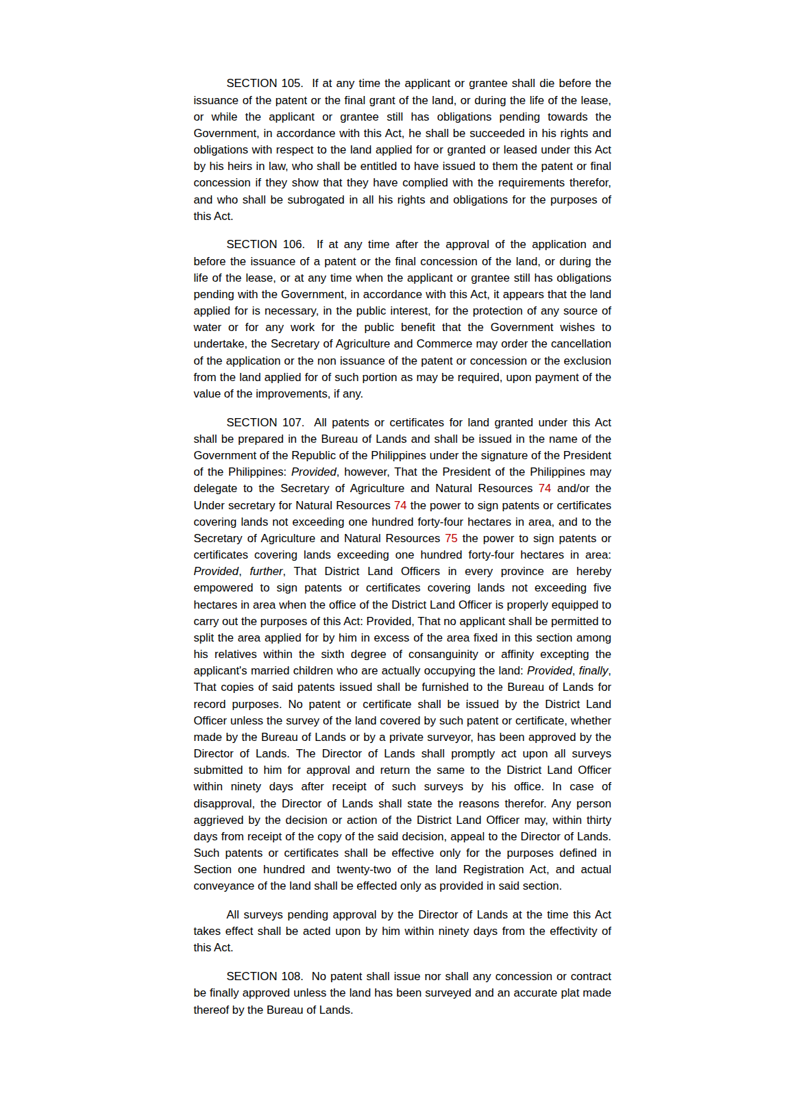SECTION 105. If at any time the applicant or grantee shall die before the issuance of the patent or the final grant of the land, or during the life of the lease, or while the applicant or grantee still has obligations pending towards the Government, in accordance with this Act, he shall be succeeded in his rights and obligations with respect to the land applied for or granted or leased under this Act by his heirs in law, who shall be entitled to have issued to them the patent or final concession if they show that they have complied with the requirements therefor, and who shall be subrogated in all his rights and obligations for the purposes of this Act.
SECTION 106. If at any time after the approval of the application and before the issuance of a patent or the final concession of the land, or during the life of the lease, or at any time when the applicant or grantee still has obligations pending with the Government, in accordance with this Act, it appears that the land applied for is necessary, in the public interest, for the protection of any source of water or for any work for the public benefit that the Government wishes to undertake, the Secretary of Agriculture and Commerce may order the cancellation of the application or the non issuance of the patent or concession or the exclusion from the land applied for of such portion as may be required, upon payment of the value of the improvements, if any.
SECTION 107. All patents or certificates for land granted under this Act shall be prepared in the Bureau of Lands and shall be issued in the name of the Government of the Republic of the Philippines under the signature of the President of the Philippines: Provided, however, That the President of the Philippines may delegate to the Secretary of Agriculture and Natural Resources 74 and/or the Under secretary for Natural Resources 74 the power to sign patents or certificates covering lands not exceeding one hundred forty-four hectares in area, and to the Secretary of Agriculture and Natural Resources 75 the power to sign patents or certificates covering lands exceeding one hundred forty-four hectares in area: Provided, further, That District Land Officers in every province are hereby empowered to sign patents or certificates covering lands not exceeding five hectares in area when the office of the District Land Officer is properly equipped to carry out the purposes of this Act: Provided, That no applicant shall be permitted to split the area applied for by him in excess of the area fixed in this section among his relatives within the sixth degree of consanguinity or affinity excepting the applicant's married children who are actually occupying the land: Provided, finally, That copies of said patents issued shall be furnished to the Bureau of Lands for record purposes. No patent or certificate shall be issued by the District Land Officer unless the survey of the land covered by such patent or certificate, whether made by the Bureau of Lands or by a private surveyor, has been approved by the Director of Lands. The Director of Lands shall promptly act upon all surveys submitted to him for approval and return the same to the District Land Officer within ninety days after receipt of such surveys by his office. In case of disapproval, the Director of Lands shall state the reasons therefor. Any person aggrieved by the decision or action of the District Land Officer may, within thirty days from receipt of the copy of the said decision, appeal to the Director of Lands. Such patents or certificates shall be effective only for the purposes defined in Section one hundred and twenty-two of the land Registration Act, and actual conveyance of the land shall be effected only as provided in said section.
All surveys pending approval by the Director of Lands at the time this Act takes effect shall be acted upon by him within ninety days from the effectivity of this Act.
SECTION 108. No patent shall issue nor shall any concession or contract be finally approved unless the land has been surveyed and an accurate plat made thereof by the Bureau of Lands.